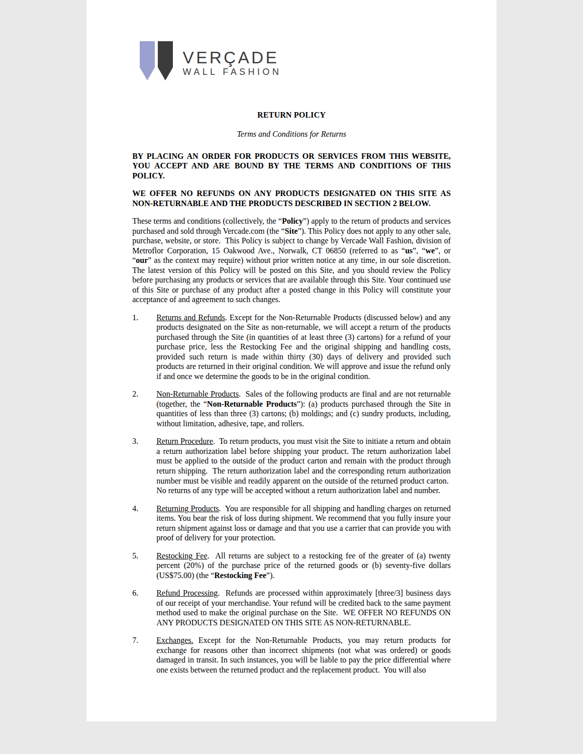VERÇADE
WALL FASHION
Return Policy
Terms and Conditions for Returns
BY PLACING AN ORDER FOR PRODUCTS OR SERVICES FROM THIS WEBSITE, YOU ACCEPT AND ARE BOUND BY THE TERMS AND CONDITIONS OF THIS POLICY.
WE OFFER NO REFUNDS ON ANY PRODUCTS DESIGNATED ON THIS SITE AS NON-RETURNABLE AND THE PRODUCTS DESCRIBED IN SECTION 2 BELOW.
These terms and conditions (collectively, the “Policy”) apply to the return of products and services purchased and sold through Vercade.com (the “Site”). This Policy does not apply to any other sale, purchase, website, or store. This Policy is subject to change by Vercade Wall Fashion, division of Metroflor Corporation, 15 Oakwood Ave., Norwalk, CT 06850 (referred to as “us”, “we”, or “our” as the context may require) without prior written notice at any time, in our sole discretion. The latest version of this Policy will be posted on this Site, and you should review the Policy before purchasing any products or services that are available through this Site. Your continued use of this Site or purchase of any product after a posted change in this Policy will constitute your acceptance of and agreement to such changes.
1.
Returns and Refunds. Except for the Non-Returnable Products (discussed below) and any products designated on the Site as non-returnable, we will accept a return of the products purchased through the Site (in quantities of at least three (3) cartons) for a refund of your purchase price, less the Restocking Fee and the original shipping and handling costs, provided such return is made within thirty (30) days of delivery and provided such products are returned in their original condition. We will approve and issue the refund only if and once we determine the goods to be in the original condition.
2.
Non-Returnable Products. Sales of the following products are final and are not returnable (together, the “Non-Returnable Products”): (a) products purchased through the Site in quantities of less than three (3) cartons; (b) moldings; and (c) sundry products, including, without limitation, adhesive, tape, and rollers.
3.
Return Procedure. To return products, you must visit the Site to initiate a return and obtain a return authorization label before shipping your product. The return authorization label must be applied to the outside of the product carton and remain with the product through return shipping. The return authorization label and the corresponding return authorization number must be visible and readily apparent on the outside of the returned product carton. No returns of any type will be accepted without a return authorization label and number.
4.
Returning Products. You are responsible for all shipping and handling charges on returned items. You bear the risk of loss during shipment. We recommend that you fully insure your return shipment against loss or damage and that you use a carrier that can provide you with proof of delivery for your protection.
5.
Restocking Fee. All returns are subject to a restocking fee of the greater of (a) twenty percent (20%) of the purchase price of the returned goods or (b) seventy-five dollars (US$75.00) (the “Restocking Fee”).
6.
Refund Processing. Refunds are processed within approximately [three/3] business days of our receipt of your merchandise. Your refund will be credited back to the same payment method used to make the original purchase on the Site. WE OFFER NO REFUNDS ON ANY PRODUCTS DESIGNATED ON THIS SITE AS NON-RETURNABLE.
7.
Exchanges. Except for the Non-Returnable Products, you may return products for exchange for reasons other than incorrect shipments (not what was ordered) or goods damaged in transit. In such instances, you will be liable to pay the price differential where one exists between the returned product and the replacement product. You will also